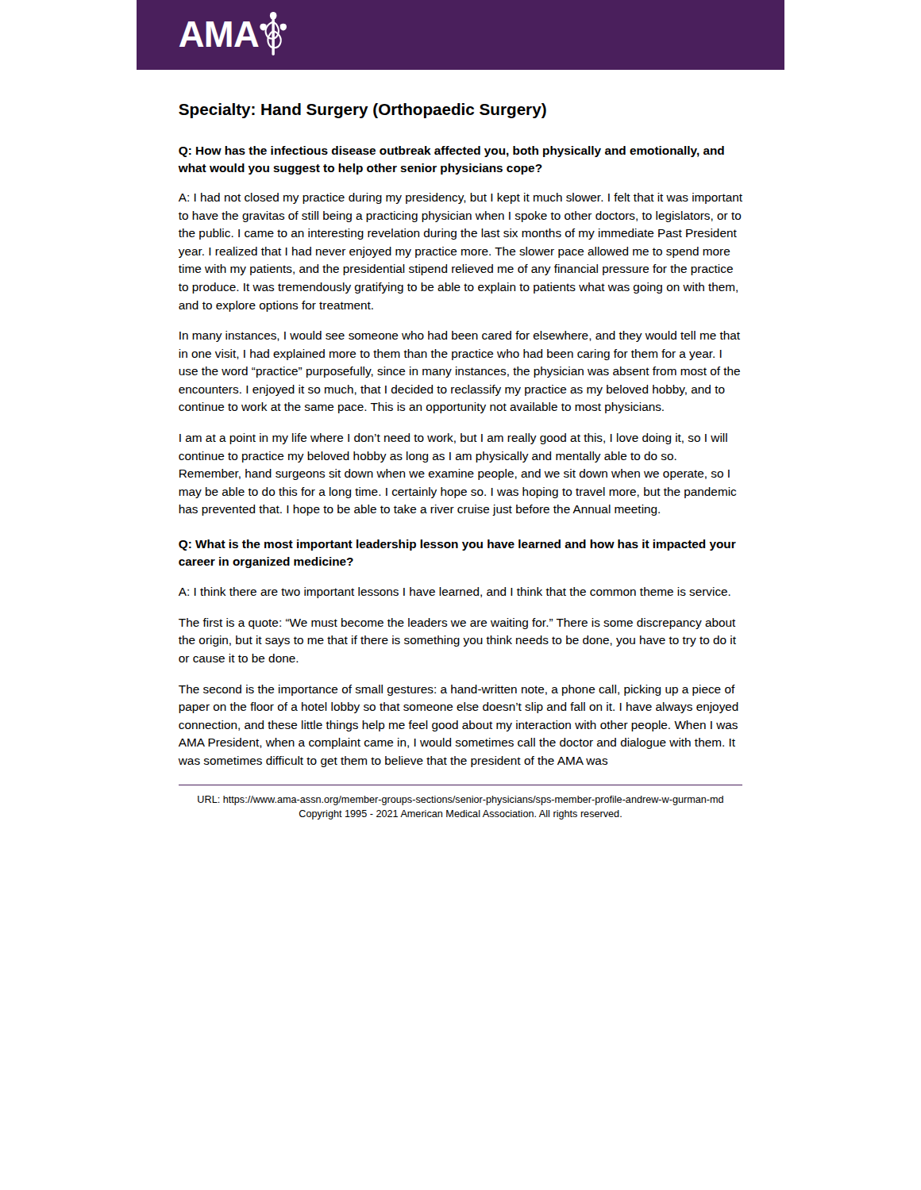AMA
Specialty: Hand Surgery (Orthopaedic Surgery)
Q: How has the infectious disease outbreak affected you, both physically and emotionally, and what would you suggest to help other senior physicians cope?
A: I had not closed my practice during my presidency, but I kept it much slower. I felt that it was important to have the gravitas of still being a practicing physician when I spoke to other doctors, to legislators, or to the public. I came to an interesting revelation during the last six months of my immediate Past President year. I realized that I had never enjoyed my practice more. The slower pace allowed me to spend more time with my patients, and the presidential stipend relieved me of any financial pressure for the practice to produce. It was tremendously gratifying to be able to explain to patients what was going on with them, and to explore options for treatment.
In many instances, I would see someone who had been cared for elsewhere, and they would tell me that in one visit, I had explained more to them than the practice who had been caring for them for a year. I use the word “practice” purposefully, since in many instances, the physician was absent from most of the encounters. I enjoyed it so much, that I decided to reclassify my practice as my beloved hobby, and to continue to work at the same pace. This is an opportunity not available to most physicians.
I am at a point in my life where I don’t need to work, but I am really good at this, I love doing it, so I will continue to practice my beloved hobby as long as I am physically and mentally able to do so. Remember, hand surgeons sit down when we examine people, and we sit down when we operate, so I may be able to do this for a long time. I certainly hope so. I was hoping to travel more, but the pandemic has prevented that. I hope to be able to take a river cruise just before the Annual meeting.
Q: What is the most important leadership lesson you have learned and how has it impacted your career in organized medicine?
A: I think there are two important lessons I have learned, and I think that the common theme is service.
The first is a quote: “We must become the leaders we are waiting for.” There is some discrepancy about the origin, but it says to me that if there is something you think needs to be done, you have to try to do it or cause it to be done.
The second is the importance of small gestures: a hand-written note, a phone call, picking up a piece of paper on the floor of a hotel lobby so that someone else doesn’t slip and fall on it. I have always enjoyed connection, and these little things help me feel good about my interaction with other people. When I was AMA President, when a complaint came in, I would sometimes call the doctor and dialogue with them. It was sometimes difficult to get them to believe that the president of the AMA was
URL: https://www.ama-assn.org/member-groups-sections/senior-physicians/sps-member-profile-andrew-w-gurman-md
Copyright 1995 - 2021 American Medical Association. All rights reserved.